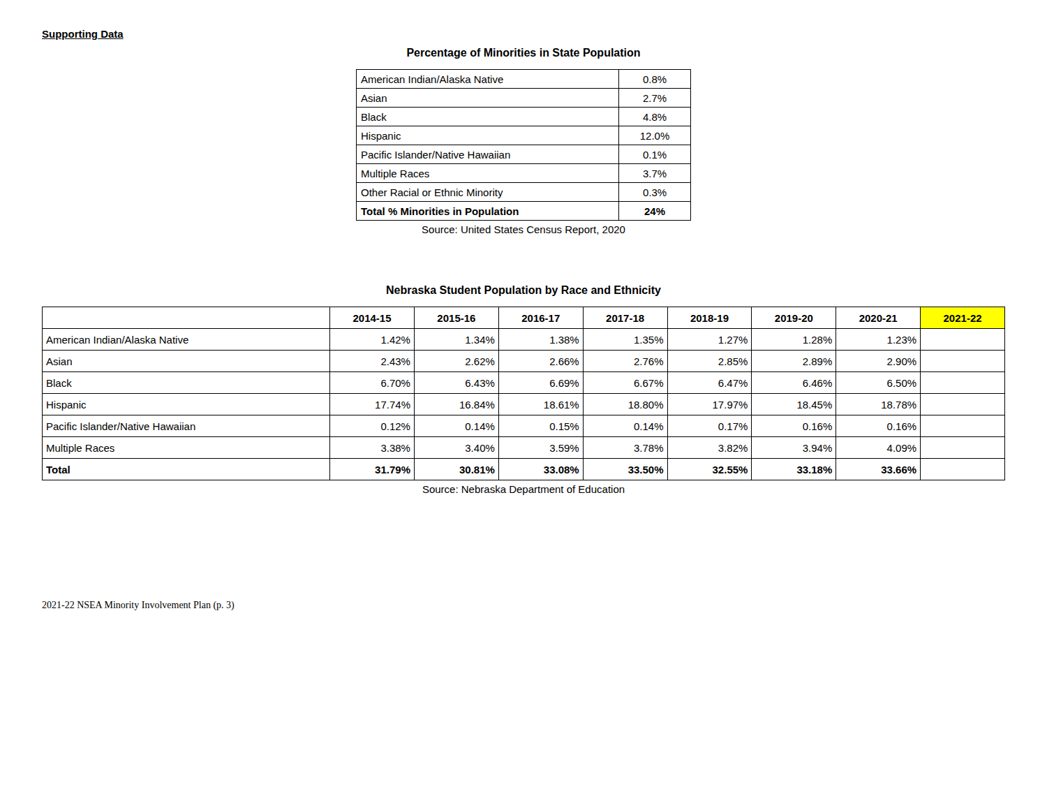Supporting Data
Percentage of Minorities in State Population
| American Indian/Alaska Native | 0.8% |
| Asian | 2.7% |
| Black | 4.8% |
| Hispanic | 12.0% |
| Pacific Islander/Native Hawaiian | 0.1% |
| Multiple Races | 3.7% |
| Other Racial or Ethnic Minority | 0.3% |
| Total % Minorities in Population | 24% |
Source: United States Census Report, 2020
Nebraska Student Population by Race and Ethnicity
| | 2014-15 | 2015-16 | 2016-17 | 2017-18 | 2018-19 | 2019-20 | 2020-21 | 2021-22 |
| --- | --- | --- | --- | --- | --- | --- | --- | --- |
| American Indian/Alaska Native | 1.42% | 1.34% | 1.38% | 1.35% | 1.27% | 1.28% | 1.23% | |
| Asian | 2.43% | 2.62% | 2.66% | 2.76% | 2.85% | 2.89% | 2.90% | |
| Black | 6.70% | 6.43% | 6.69% | 6.67% | 6.47% | 6.46% | 6.50% | |
| Hispanic | 17.74% | 16.84% | 18.61% | 18.80% | 17.97% | 18.45% | 18.78% | |
| Pacific Islander/Native Hawaiian | 0.12% | 0.14% | 0.15% | 0.14% | 0.17% | 0.16% | 0.16% | |
| Multiple Races | 3.38% | 3.40% | 3.59% | 3.78% | 3.82% | 3.94% | 4.09% | |
| Total | 31.79% | 30.81% | 33.08% | 33.50% | 32.55% | 33.18% | 33.66% | |
Source: Nebraska Department of Education
2021-22 NSEA Minority Involvement Plan (p. 3)